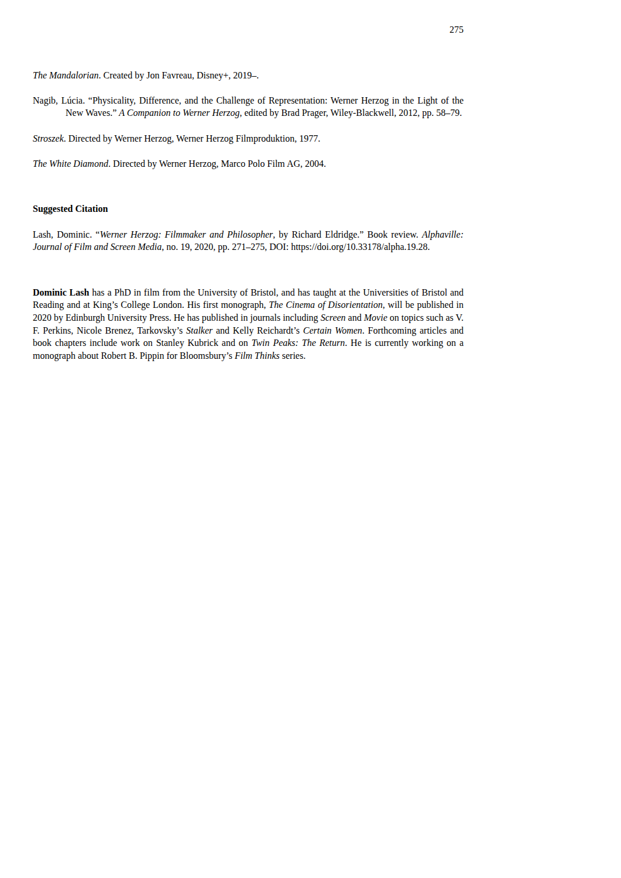275
The Mandalorian. Created by Jon Favreau, Disney+, 2019–.
Nagib, Lúcia. “Physicality, Difference, and the Challenge of Representation: Werner Herzog in the Light of the New Waves.” A Companion to Werner Herzog, edited by Brad Prager, Wiley-Blackwell, 2012, pp. 58–79.
Stroszek. Directed by Werner Herzog, Werner Herzog Filmproduktion, 1977.
The White Diamond. Directed by Werner Herzog, Marco Polo Film AG, 2004.
Suggested Citation
Lash, Dominic. “Werner Herzog: Filmmaker and Philosopher, by Richard Eldridge.” Book review. Alphaville: Journal of Film and Screen Media, no. 19, 2020, pp. 271–275, DOI: https://doi.org/10.33178/alpha.19.28.
Dominic Lash has a PhD in film from the University of Bristol, and has taught at the Universities of Bristol and Reading and at King’s College London. His first monograph, The Cinema of Disorientation, will be published in 2020 by Edinburgh University Press. He has published in journals including Screen and Movie on topics such as V. F. Perkins, Nicole Brenez, Tarkovsky’s Stalker and Kelly Reichardt’s Certain Women. Forthcoming articles and book chapters include work on Stanley Kubrick and on Twin Peaks: The Return. He is currently working on a monograph about Robert B. Pippin for Bloomsbury’s Film Thinks series.